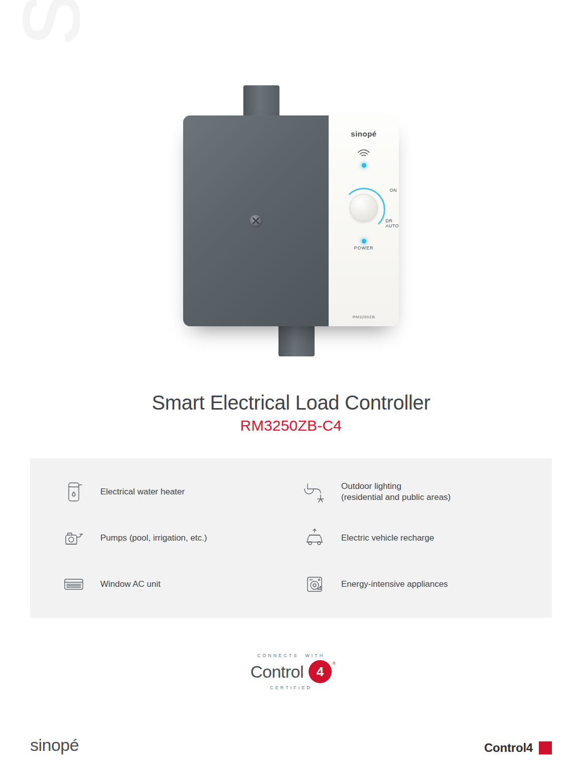sinopé
sinopé
ON
DR
AUTO
POWER
RM3250ZB
Smart Electrical Load Controller
RM3250ZB-C4
Electrical water heater
Outdoor lighting
(residential and public areas)
Pumps (pool, irrigation, etc.)
Electric vehicle recharge
Window AC unit
Energy-intensive appliances
CONNECTS WITH
Control 4®
CERTIFIED
sinopé
Control4